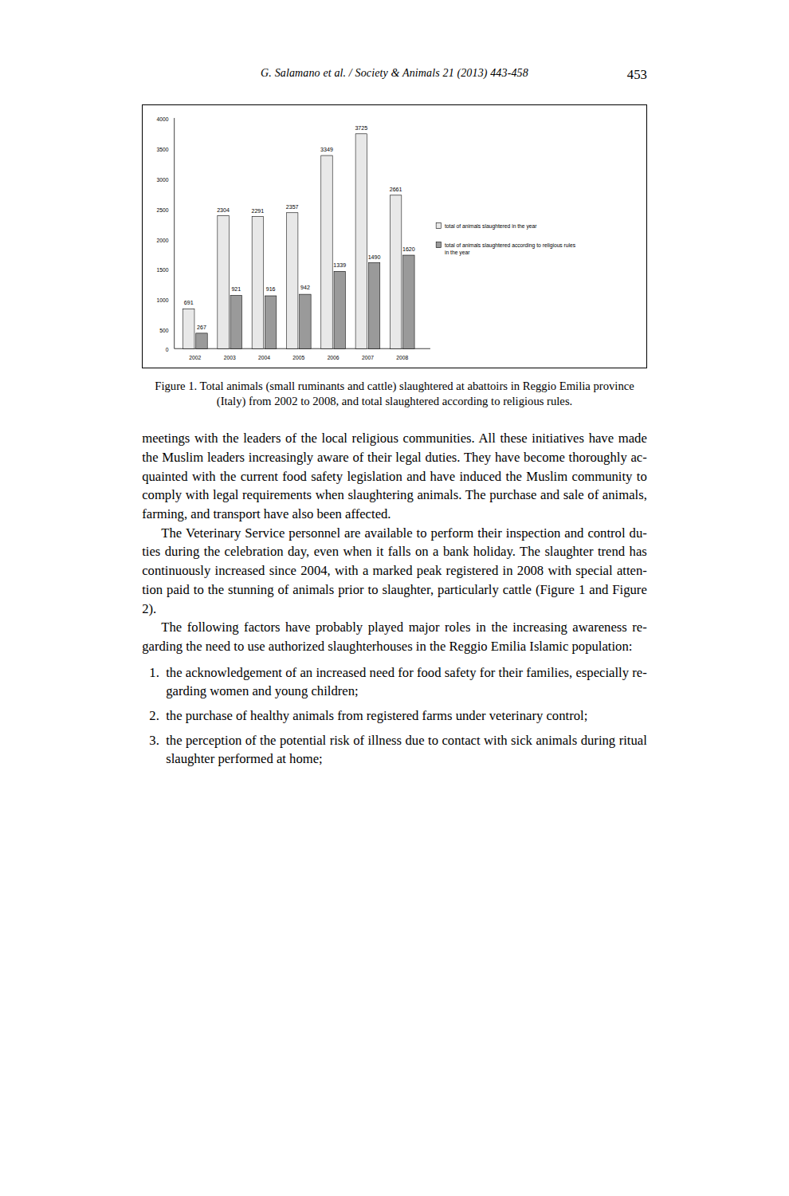G. Salamano et al. / Society & Animals 21 (2013) 443-458 453
4000 3500 3000 2500 2000 1500 1000 1500 4000 3500 3000 2500 2000 1500 1000 500 0 691 267 2304 921 2291 916 2357 942 3349 1339 3725 1490 2661 1620 2002 2003 2004 2005 2006 2007 2008 total of animals slaughtered in the year total of animals slaughtered according to religious rules in the year
Figure 1. Total animals (small ruminants and cattle) slaughtered at abattoirs in Reggio Emilia province (Italy) from 2002 to 2008, and total slaughtered according to religious rules.
meetings with the leaders of the local religious communities. All these initiatives have made the Muslim leaders increasingly aware of their legal duties. They have become thoroughly acquainted with the current food safety legislation and have induced the Muslim community to comply with legal requirements when slaughtering animals. The purchase and sale of animals, farming, and transport have also been affected.
The Veterinary Service personnel are available to perform their inspection and control duties during the celebration day, even when it falls on a bank holiday. The slaughter trend has continuously increased since 2004, with a marked peak registered in 2008 with special attention paid to the stunning of animals prior to slaughter, particularly cattle (Figure 1 and Figure 2).
The following factors have probably played major roles in the increasing awareness regarding the need to use authorized slaughterhouses in the Reggio Emilia Islamic population:
the acknowledgement of an increased need for food safety for their families, especially regarding women and young children;
the purchase of healthy animals from registered farms under veterinary control;
the perception of the potential risk of illness due to contact with sick animals during ritual slaughter performed at home;